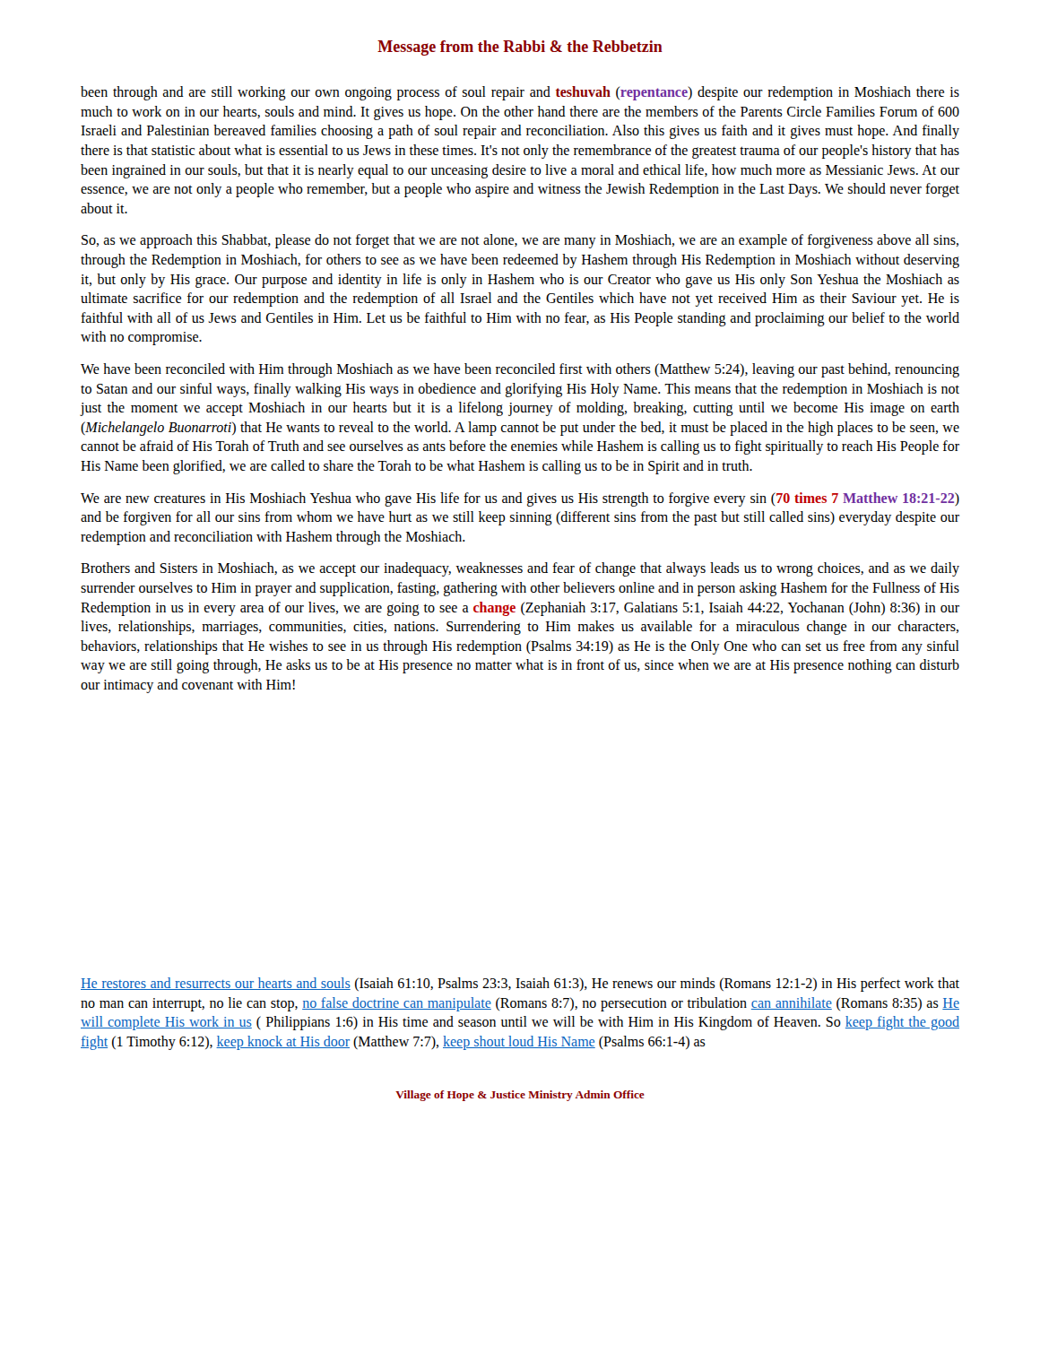Message from the Rabbi & the Rebbetzin
been through and are still working our own ongoing process of soul repair and teshuvah (repentance) despite our redemption in Moshiach there is much to work on in our hearts, souls and mind. It gives us hope. On the other hand there are the members of the Parents Circle Families Forum of 600 Israeli and Palestinian bereaved families choosing a path of soul repair and reconciliation. Also this gives us faith and it gives must hope. And finally there is that statistic about what is essential to us Jews in these times. It's not only the remembrance of the greatest trauma of our people's history that has been ingrained in our souls, but that it is nearly equal to our unceasing desire to live a moral and ethical life, how much more as Messianic Jews. At our essence, we are not only a people who remember, but a people who aspire and witness the Jewish Redemption in the Last Days. We should never forget about it.
So, as we approach this Shabbat, please do not forget that we are not alone, we are many in Moshiach, we are an example of forgiveness above all sins, through the Redemption in Moshiach, for others to see as we have been redeemed by Hashem through His Redemption in Moshiach without deserving it, but only by His grace. Our purpose and identity in life is only in Hashem who is our Creator who gave us His only Son Yeshua the Moshiach as ultimate sacrifice for our redemption and the redemption of all Israel and the Gentiles which have not yet received Him as their Saviour yet. He is faithful with all of us Jews and Gentiles in Him. Let us be faithful to Him with no fear, as His People standing and proclaiming our belief to the world with no compromise.
We have been reconciled with Him through Moshiach as we have been reconciled first with others (Matthew 5:24), leaving our past behind, renouncing to Satan and our sinful ways, finally walking His ways in obedience and glorifying His Holy Name. This means that the redemption in Moshiach is not just the moment we accept Moshiach in our hearts but it is a lifelong journey of molding, breaking, cutting until we become His image on earth (Michelangelo Buonarroti) that He wants to reveal to the world. A lamp cannot be put under the bed, it must be placed in the high places to be seen, we cannot be afraid of His Torah of Truth and see ourselves as ants before the enemies while Hashem is calling us to fight spiritually to reach His People for His Name been glorified, we are called to share the Torah to be what Hashem is calling us to be in Spirit and in truth.
We are new creatures in His Moshiach Yeshua who gave His life for us and gives us His strength to forgive every sin (70 times 7 Matthew 18:21-22) and be forgiven for all our sins from whom we have hurt as we still keep sinning (different sins from the past but still called sins) everyday despite our redemption and reconciliation with Hashem through the Moshiach.
Brothers and Sisters in Moshiach, as we accept our inadequacy, weaknesses and fear of change that always leads us to wrong choices, and as we daily surrender ourselves to Him in prayer and supplication, fasting, gathering with other believers online and in person asking Hashem for the Fullness of His Redemption in us in every area of our lives, we are going to see a change (Zephaniah 3:17, Galatians 5:1, Isaiah 44:22, Yochanan (John) 8:36) in our lives, relationships, marriages, communities, cities, nations. Surrendering to Him makes us available for a miraculous change in our characters, behaviors, relationships that He wishes to see in us through His redemption (Psalms 34:19) as He is the Only One who can set us free from any sinful way we are still going through, He asks us to be at His presence no matter what is in front of us, since when we are at His presence nothing can disturb our intimacy and covenant with Him!
He restores and resurrects our hearts and souls (Isaiah 61:10, Psalms 23:3, Isaiah 61:3), He renews our minds (Romans 12:1-2) in His perfect work that no man can interrupt, no lie can stop, no false doctrine can manipulate (Romans 8:7), no persecution or tribulation can annihilate (Romans 8:35) as He will complete His work in us ( Philippians 1:6) in His time and season until we will be with Him in His Kingdom of Heaven. So keep fight the good fight (1 Timothy 6:12), keep knock at His door (Matthew 7:7), keep shout loud His Name (Psalms 66:1-4) as
Village of Hope & Justice Ministry Admin Office